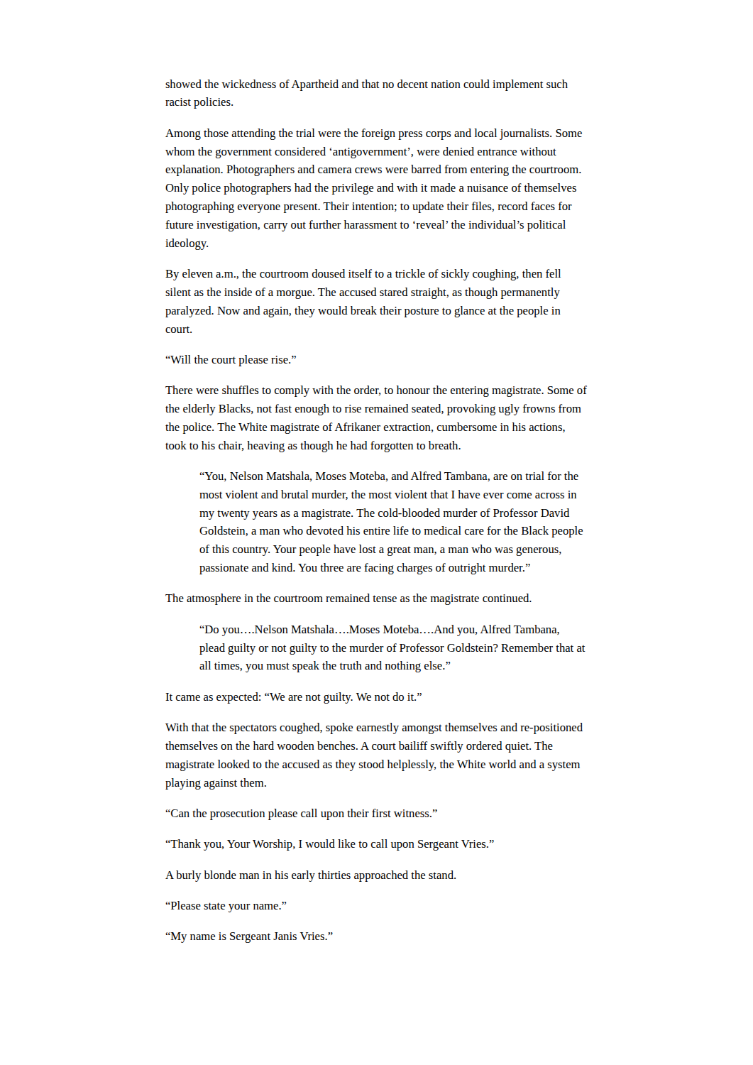showed the wickedness of Apartheid and that no decent nation could implement such racist policies.
Among those attending the trial were the foreign press corps and local journalists. Some whom the government considered ‘antigovernment’, were denied entrance without explanation. Photographers and camera crews were barred from entering the courtroom. Only police photographers had the privilege and with it made a nuisance of themselves photographing everyone present. Their intention; to update their files, record faces for future investigation, carry out further harassment to ‘reveal’ the individual’s political ideology.
By eleven a.m., the courtroom doused itself to a trickle of sickly coughing, then fell silent as the inside of a morgue. The accused stared straight, as though permanently paralyzed. Now and again, they would break their posture to glance at the people in court.
“Will the court please rise.”
There were shuffles to comply with the order, to honour the entering magistrate. Some of the elderly Blacks, not fast enough to rise remained seated, provoking ugly frowns from the police. The White magistrate of Afrikaner extraction, cumbersome in his actions, took to his chair, heaving as though he had forgotten to breath.
“You, Nelson Matshala, Moses Moteba, and Alfred Tambana, are on trial for the most violent and brutal murder, the most violent that I have ever come across in my twenty years as a magistrate. The cold-blooded murder of Professor David Goldstein, a man who devoted his entire life to medical care for the Black people of this country. Your people have lost a great man, a man who was generous, passionate and kind. You three are facing charges of outright murder.”
The atmosphere in the courtroom remained tense as the magistrate continued.
“Do you….Nelson Matshala….Moses Moteba….And you, Alfred Tambana, plead guilty or not guilty to the murder of Professor Goldstein? Remember that at all times, you must speak the truth and nothing else.”
It came as expected: “We are not guilty. We not do it.”
With that the spectators coughed, spoke earnestly amongst themselves and re-positioned themselves on the hard wooden benches. A court bailiff swiftly ordered quiet. The magistrate looked to the accused as they stood helplessly, the White world and a system playing against them.
“Can the prosecution please call upon their first witness.”
“Thank you, Your Worship, I would like to call upon Sergeant Vries.”
A burly blonde man in his early thirties approached the stand.
“Please state your name.”
“My name is Sergeant Janis Vries.”